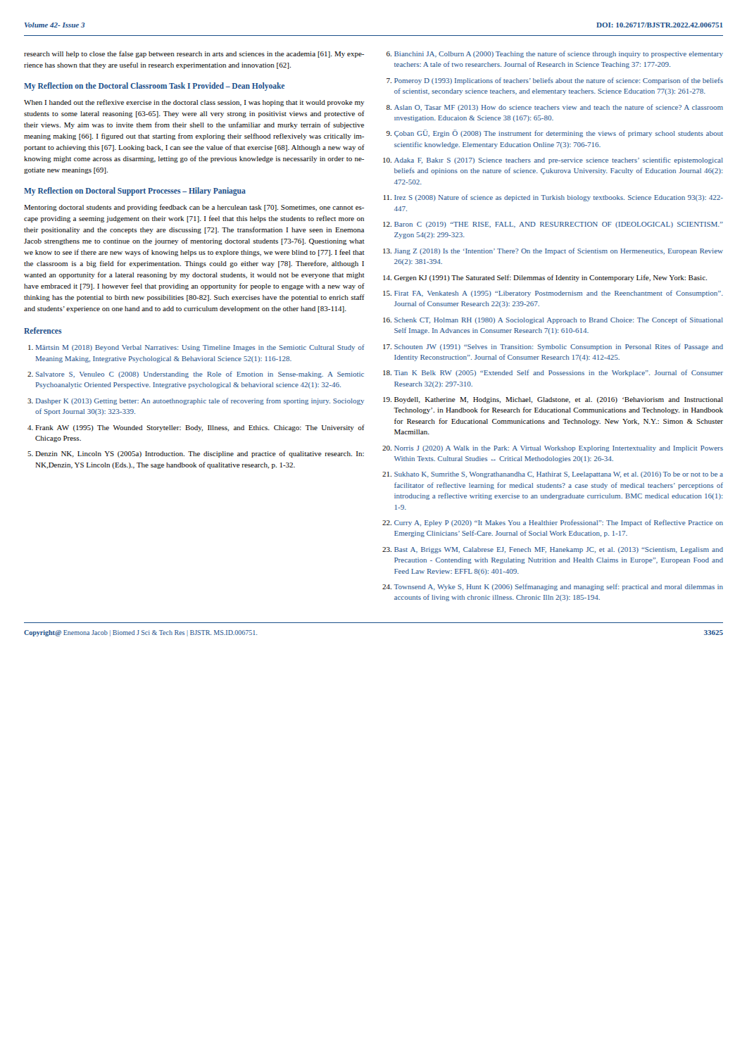Volume 42- Issue 3
DOI: 10.26717/BJSTR.2022.42.006751
research will help to close the false gap between research in arts and sciences in the academia [61]. My experience has shown that they are useful in research experimentation and innovation [62].
My Reflection on the Doctoral Classroom Task I Provided – Dean Holyoake
When I handed out the reflexive exercise in the doctoral class session, I was hoping that it would provoke my students to some lateral reasoning [63-65]. They were all very strong in positivist views and protective of their views. My aim was to invite them from their shell to the unfamiliar and murky terrain of subjective meaning making [66]. I figured out that starting from exploring their selfhood reflexively was critically important to achieving this [67]. Looking back, I can see the value of that exercise [68]. Although a new way of knowing might come across as disarming, letting go of the previous knowledge is necessarily in order to negotiate new meanings [69].
My Reflection on Doctoral Support Processes – Hilary Paniagua
Mentoring doctoral students and providing feedback can be a herculean task [70]. Sometimes, one cannot escape providing a seeming judgement on their work [71]. I feel that this helps the students to reflect more on their positionality and the concepts they are discussing [72]. The transformation I have seen in Enemona Jacob strengthens me to continue on the journey of mentoring doctoral students [73-76]. Questioning what we know to see if there are new ways of knowing helps us to explore things, we were blind to [77]. I feel that the classroom is a big field for experimentation. Things could go either way [78]. Therefore, although I wanted an opportunity for a lateral reasoning by my doctoral students, it would not be everyone that might have embraced it [79]. I however feel that providing an opportunity for people to engage with a new way of thinking has the potential to birth new possibilities [80-82]. Such exercises have the potential to enrich staff and students’ experience on one hand and to add to curriculum development on the other hand [83-114].
References
Märtsin M (2018) Beyond Verbal Narratives: Using Timeline Images in the Semiotic Cultural Study of Meaning Making, Integrative Psychological & Behavioral Science 52(1): 116-128.
Salvatore S, Venuleo C (2008) Understanding the Role of Emotion in Sense-making. A Semiotic Psychoanalytic Oriented Perspective. Integrative psychological & behavioral science 42(1): 32-46.
Dashper K (2013) Getting better: An autoethnographic tale of recovering from sporting injury. Sociology of Sport Journal 30(3): 323-339.
Frank AW (1995) The Wounded Storyteller: Body, Illness, and Ethics. Chicago: The University of Chicago Press.
Denzin NK, Lincoln YS (2005a) Introduction. The discipline and practice of qualitative research. In: NK,Denzin, YS Lincoln (Eds.)., The sage handbook of qualitative research, p. 1-32.
Bianchini JA, Colburn A (2000) Teaching the nature of science through inquiry to prospective elementary teachers: A tale of two researchers. Journal of Research in Science Teaching 37: 177-209.
Pomeroy D (1993) Implications of teachers’ beliefs about the nature of science: Comparison of the beliefs of scientist, secondary science teachers, and elementary teachers. Science Education 77(3): 261-278.
Aslan O, Tasar MF (2013) How do science teachers view and teach the nature of science? A classroom ınvestigation. Educaion & Science 38 (167): 65-80.
Çoban GÜ, Ergin Ö (2008) The instrument for determining the views of primary school students about scientific knowledge. Elementary Education Online 7(3): 706-716.
Adaka F, Bakır S (2017) Science teachers and pre-service science teachers’ scientific epistemological beliefs and opinions on the nature of science. Çukurova University. Faculty of Education Journal 46(2): 472-502.
Irez S (2008) Nature of science as depicted in Turkish biology textbooks. Science Education 93(3): 422-447.
Baron C (2019) “THE RISE, FALL, AND RESURRECTION OF (IDEOLOGICAL) SCIENTISM.” Zygon 54(2): 299-323.
Jiang Z (2018) Is the ‘Intention’ There? On the Impact of Scientism on Hermeneutics, European Review 26(2): 381-394.
Gergen KJ (1991) The Saturated Self: Dilemmas of Identity in Contemporary Life, New York: Basic.
Firat FA, Venkatesh A (1995) “Liberatory Postmodernism and the Reenchantment of Consumption”. Journal of Consumer Research 22(3): 239-267.
Schenk CT, Holman RH (1980) A Sociological Approach to Brand Choice: The Concept of Situational Self Image. In Advances in Consumer Research 7(1): 610-614.
Schouten JW (1991) “Selves in Transition: Symbolic Consumption in Personal Rites of Passage and Identity Reconstruction”. Journal of Consumer Research 17(4): 412-425.
Tian K Belk RW (2005) “Extended Self and Possessions in the Workplace”. Journal of Consumer Research 32(2): 297-310.
Boydell, Katherine M, Hodgins, Michael, Gladstone, et al. (2016) ‘Behaviorism and Instructional Technology’. in Handbook for Research for Educational Communications and Technology. in Handbook for Research for Educational Communications and Technology. New York, N.Y.: Simon & Schuster Macmillan.
Norris J (2020) A Walk in the Park: A Virtual Workshop Exploring Intertextuality and Implicit Powers Within Texts. Cultural Studies ↔ Critical Methodologies 20(1): 26-34.
Sukhato K, Sumrithe S, Wongrathanandha C, Hathirat S, Leelapattana W, et al. (2016) To be or not to be a facilitator of reflective learning for medical students? a case study of medical teachers’ perceptions of introducing a reflective writing exercise to an undergraduate curriculum. BMC medical education 16(1): 1-9.
Curry A, Epley P (2020) “It Makes You a Healthier Professional”: The Impact of Reflective Practice on Emerging Clinicians’ Self-Care. Journal of Social Work Education, p. 1-17.
Bast A, Briggs WM, Calabrese EJ, Fenech MF, Hanekamp JC, et al. (2013) “Scientism, Legalism and Precaution - Contending with Regulating Nutrition and Health Claims in Europe”, European Food and Feed Law Review: EFFL 8(6): 401-409.
Townsend A, Wyke S, Hunt K (2006) Selfmanaging and managing self: practical and moral dilemmas in accounts of living with chronic illness. Chronic Illn 2(3): 185-194.
Copyright@ Enemona Jacob | Biomed J Sci & Tech Res | BJSTR. MS.ID.006751.
33625